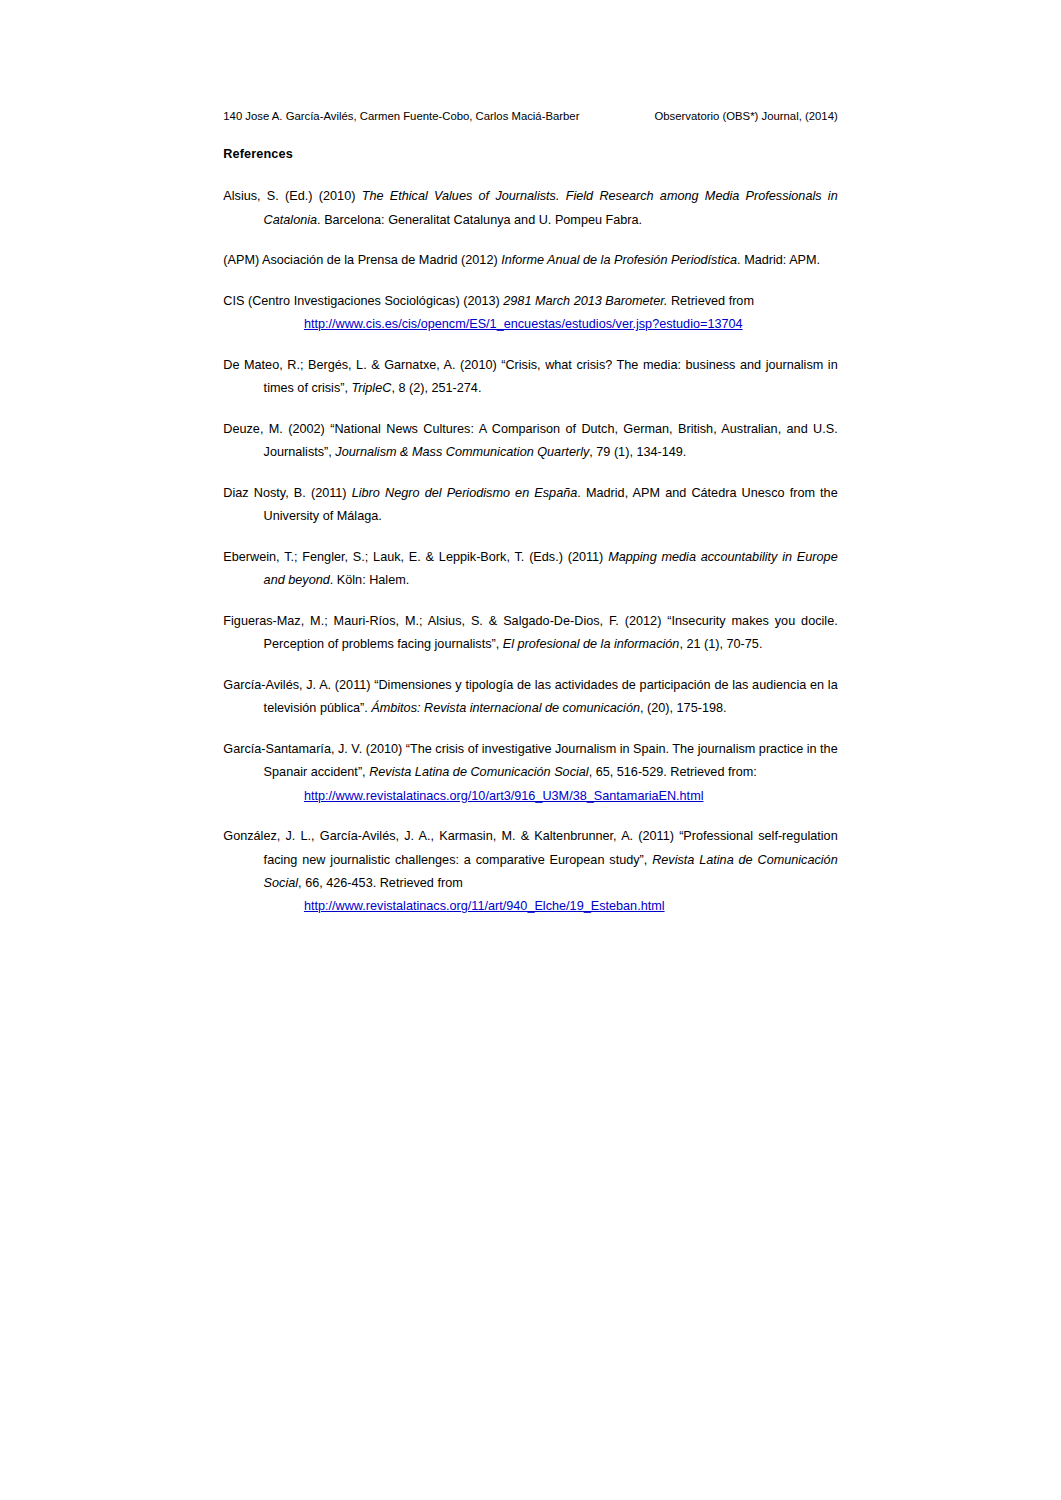140 Jose A. García-Avilés, Carmen Fuente-Cobo, Carlos Maciá-Barber Observatorio (OBS*) Journal, (2014)
References
Alsius, S. (Ed.) (2010) The Ethical Values of Journalists. Field Research among Media Professionals in Catalonia. Barcelona: Generalitat Catalunya and U. Pompeu Fabra.
(APM) Asociación de la Prensa de Madrid (2012) Informe Anual de la Profesión Periodística. Madrid: APM.
CIS (Centro Investigaciones Sociológicas) (2013) 2981 March 2013 Barometer. Retrieved from http://www.cis.es/cis/opencm/ES/1_encuestas/estudios/ver.jsp?estudio=13704
De Mateo, R.; Bergés, L. & Garnatxe, A. (2010) “Crisis, what crisis? The media: business and journalism in times of crisis”, TripleC, 8 (2), 251-274.
Deuze, M. (2002) “National News Cultures: A Comparison of Dutch, German, British, Australian, and U.S. Journalists”, Journalism & Mass Communication Quarterly, 79 (1), 134-149.
Diaz Nosty, B. (2011) Libro Negro del Periodismo en España. Madrid, APM and Cátedra Unesco from the University of Málaga.
Eberwein, T.; Fengler, S.; Lauk, E. & Leppik-Bork, T. (Eds.) (2011) Mapping media accountability in Europe and beyond. Köln: Halem.
Figueras-Maz, M.; Mauri-Ríos, M.; Alsius, S. & Salgado-De-Dios, F. (2012) “Insecurity makes you docile. Perception of problems facing journalists”, El profesional de la información, 21 (1), 70-75.
García-Avilés, J. A. (2011) “Dimensiones y tipología de las actividades de participación de las audiencia en la televisión pública”. Ámbitos: Revista internacional de comunicación, (20), 175-198.
García-Santamaría, J. V. (2010) “The crisis of investigative Journalism in Spain. The journalism practice in the Spanair accident”, Revista Latina de Comunicación Social, 65, 516-529. Retrieved from: http://www.revistalatinacs.org/10/art3/916_U3M/38_SantamariaEN.html
González, J. L., García-Avilés, J. A., Karmasin, M. & Kaltenbrunner, A. (2011) “Professional self-regulation facing new journalistic challenges: a comparative European study”, Revista Latina de Comunicación Social, 66, 426-453. Retrieved from http://www.revistalatinacs.org/11/art/940_Elche/19_Esteban.html